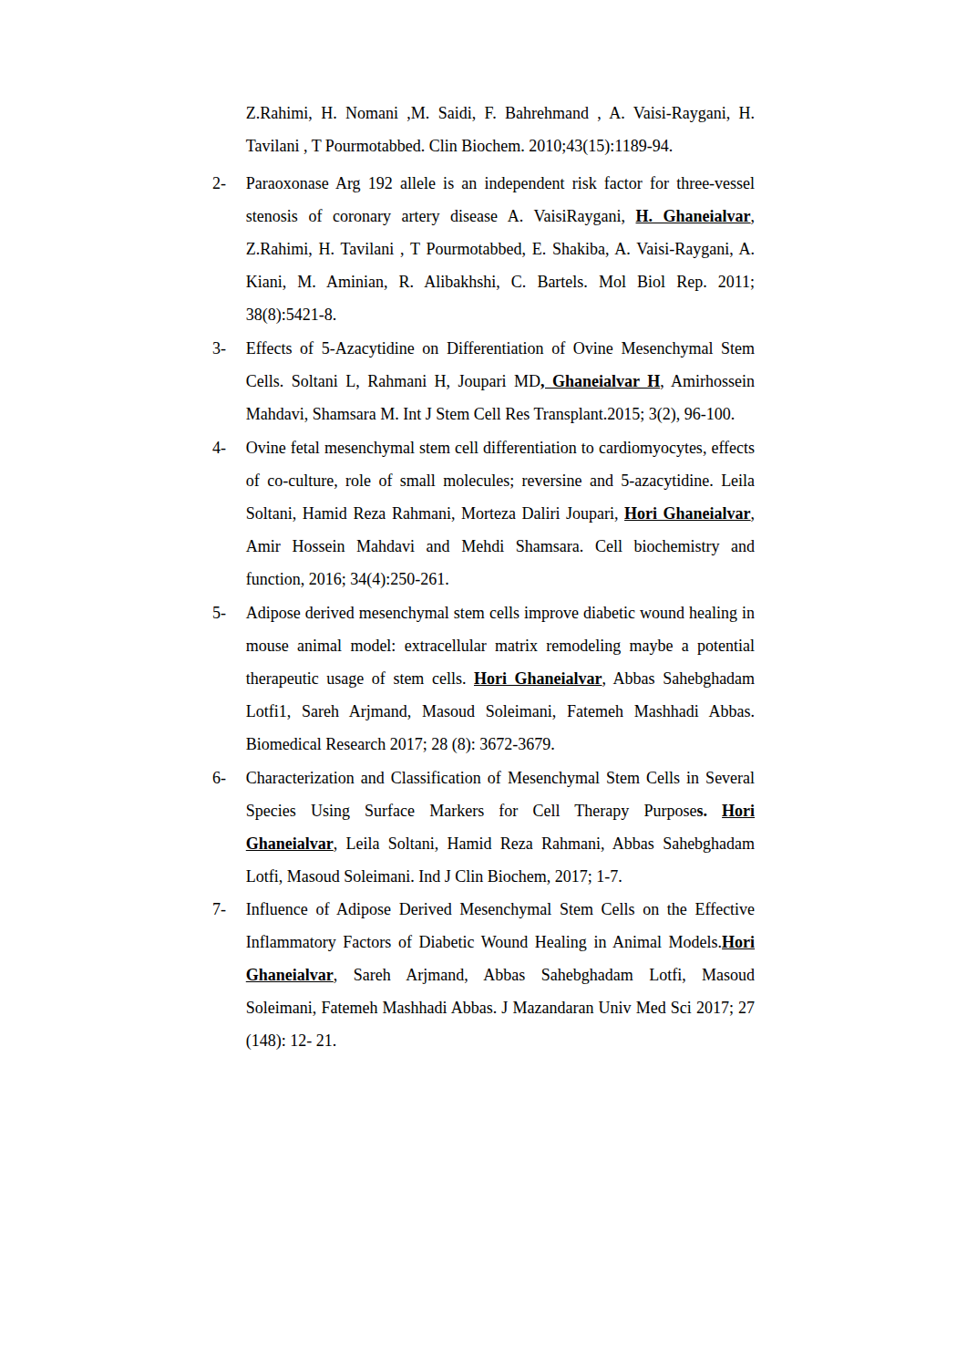Z.Rahimi, H. Nomani ,M. Saidi, F. Bahrehmand , A. Vaisi-Raygani, H. Tavilani , T Pourmotabbed. Clin Biochem. 2010;43(15):1189-94.
Paraoxonase Arg 192 allele is an independent risk factor for three-vessel stenosis of coronary artery disease A. VaisiRaygani, H. Ghaneialvar, Z.Rahimi, H. Tavilani , T Pourmotabbed, E. Shakiba, A. Vaisi-Raygani, A. Kiani, M. Aminian, R. Alibakhshi, C. Bartels. Mol Biol Rep. 2011; 38(8):5421-8.
Effects of 5-Azacytidine on Differentiation of Ovine Mesenchymal Stem Cells. Soltani L, Rahmani H, Joupari MD, Ghaneialvar H, Amirhossein Mahdavi, Shamsara M. Int J Stem Cell Res Transplant.2015; 3(2), 96-100.
Ovine fetal mesenchymal stem cell differentiation to cardiomyocytes, effects of co-culture, role of small molecules; reversine and 5-azacytidine. Leila Soltani, Hamid Reza Rahmani, Morteza Daliri Joupari, Hori Ghaneialvar, Amir Hossein Mahdavi and Mehdi Shamsara. Cell biochemistry and function, 2016; 34(4):250-261.
Adipose derived mesenchymal stem cells improve diabetic wound healing in mouse animal model: extracellular matrix remodeling maybe a potential therapeutic usage of stem cells. Hori Ghaneialvar, Abbas Sahebghadam Lotfi1, Sareh Arjmand, Masoud Soleimani, Fatemeh Mashhadi Abbas. Biomedical Research 2017; 28 (8): 3672-3679.
Characterization and Classification of Mesenchymal Stem Cells in Several Species Using Surface Markers for Cell Therapy Purposes. Hori Ghaneialvar, Leila Soltani, Hamid Reza Rahmani, Abbas Sahebghadam Lotfi, Masoud Soleimani. Ind J Clin Biochem, 2017; 1-7.
Influence of Adipose Derived Mesenchymal Stem Cells on the Effective Inflammatory Factors of Diabetic Wound Healing in Animal Models.Hori Ghaneialvar, Sareh Arjmand, Abbas Sahebghadam Lotfi, Masoud Soleimani, Fatemeh Mashhadi Abbas. J Mazandaran Univ Med Sci 2017; 27 (148): 12- 21.